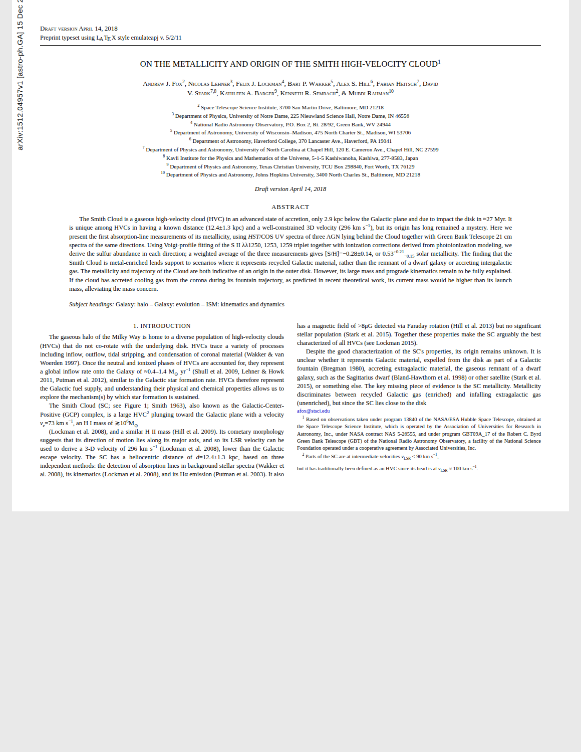arXiv:1512.04957v1 [astro-ph.GA] 15 Dec 2015
Draft version April 14, 2018
Preprint typeset using LATEX style emulateapj v. 5/2/11
ON THE METALLICITY AND ORIGIN OF THE SMITH HIGH-VELOCITY CLOUD1
Andrew J. Fox2, Nicolas Lehner3, Felix J. Lockman4, Bart P. Wakker5, Alex S. Hill6, Fabian Heitsch7, David
V. Stark7,8, Kathleen A. Barger9, Kenneth R. Sembach2, & Mubdi Rahman10
2 Space Telescope Science Institute, 3700 San Martin Drive, Baltimore, MD 21218
3 Department of Physics, University of Notre Dame, 225 Nieuwland Science Hall, Notre Dame, IN 46556
4 National Radio Astronomy Observatory, P.O. Box 2, Rt. 28/92, Green Bank, WV 24944
5 Department of Astronomy, University of Wisconsin–Madison, 475 North Charter St., Madison, WI 53706
6 Department of Astronomy, Haverford College, 370 Lancaster Ave., Haverford, PA 19041
7 Department of Physics and Astronomy, University of North Carolina at Chapel Hill, 120 E. Cameron Ave., Chapel Hill, NC 27599
8 Kavli Institute for the Physics and Mathematics of the Universe, 5-1-5 Kashiwanoha, Kashiwa, 277-8583, Japan
9 Department of Physics and Astronomy, Texas Christian University, TCU Box 298840, Fort Worth, TX 76129
10 Department of Physics and Astronomy, Johns Hopkins University, 3400 North Charles St., Baltimore, MD 21218
Draft version April 14, 2018
ABSTRACT
The Smith Cloud is a gaseous high-velocity cloud (HVC) in an advanced state of accretion, only 2.9 kpc below the Galactic plane and due to impact the disk in ≈27 Myr. It is unique among HVCs in having a known distance (12.4±1.3 kpc) and a well-constrained 3D velocity (296 km s−1), but its origin has long remained a mystery. Here we present the first absorption-line measurements of its metallicity, using HST/COS UV spectra of three AGN lying behind the Cloud together with Green Bank Telescope 21 cm spectra of the same directions. Using Voigt-profile fitting of the S II λλ1250, 1253, 1259 triplet together with ionization corrections derived from photoionization modeling, we derive the sulfur abundance in each direction; a weighted average of the three measurements gives [S/H]=−0.28±0.14, or 0.53+0.21−0.15 solar metallicity. The finding that the Smith Cloud is metal-enriched lends support to scenarios where it represents recycled Galactic material, rather than the remnant of a dwarf galaxy or accreting intergalactic gas. The metallicity and trajectory of the Cloud are both indicative of an origin in the outer disk. However, its large mass and prograde kinematics remain to be fully explained. If the cloud has accreted cooling gas from the corona during its fountain trajectory, as predicted in recent theoretical work, its current mass would be higher than its launch mass, alleviating the mass concern.
Subject headings: Galaxy: halo – Galaxy: evolution – ISM: kinematics and dynamics
1. INTRODUCTION
The gaseous halo of the Milky Way is home to a diverse population of high-velocity clouds (HVCs) that do not co-rotate with the underlying disk. HVCs trace a variety of processes including inflow, outflow, tidal stripping, and condensation of coronal material (Wakker & van Woerden 1997). Once the neutral and ionized phases of HVCs are accounted for, they represent a global inflow rate onto the Galaxy of ≈0.4–1.4 M⊙ yr−1 (Shull et al. 2009, Lehner & Howk 2011, Putman et al. 2012), similar to the Galactic star formation rate. HVCs therefore represent the Galactic fuel supply, and understanding their physical and chemical properties allows us to explore the mechanism(s) by which star formation is sustained.
The Smith Cloud (SC; see Figure 1; Smith 1963), also known as the Galactic-Center-Positive (GCP) complex, is a large HVC2 plunging toward the Galactic plane with a velocity vz=73 km s−1, an H I mass of ≳106M⊙
(Lockman et al. 2008), and a similar H II mass (Hill et al. 2009). Its cometary morphology suggests that its direction of motion lies along its major axis, and so its LSR velocity can be used to derive a 3-D velocity of 296 km s−1 (Lockman et al. 2008), lower than the Galactic escape velocity. The SC has a heliocentric distance of d=12.4±1.3 kpc, based on three independent methods: the detection of absorption lines in background stellar spectra (Wakker et al. 2008), its kinematics (Lockman et al. 2008), and its Hα emission (Putman et al. 2003). It also has a magnetic field of >8μG detected via Faraday rotation (Hill et al. 2013) but no significant stellar population (Stark et al. 2015). Together these properties make the SC arguably the best characterized of all HVCs (see Lockman 2015).
Despite the good characterization of the SC's properties, its origin remains unknown. It is unclear whether it represents Galactic material, expelled from the disk as part of a Galactic fountain (Bregman 1980), accreting extragalactic material, the gaseous remnant of a dwarf galaxy, such as the Sagittarius dwarf (Bland-Hawthorn et al. 1998) or other satellite (Stark et al. 2015), or something else. The key missing piece of evidence is the SC metallicity. Metallicity discriminates between recycled Galactic gas (enriched) and infalling extragalactic gas (unenriched), but since the SC lies close to the disk
afox@stsci.edu
1 Based on observations taken under program 13840 of the NASA/ESA Hubble Space Telescope, obtained at the Space Telescope Science Institute, which is operated by the Association of Universities for Research in Astronomy, Inc., under NASA contract NAS 5-26555, and under program GBT09A_17 of the Robert C. Byrd Green Bank Telescope (GBT) of the National Radio Astronomy Observatory, a facility of the National Science Foundation operated under a cooperative agreement by Associated Universities, Inc.
2 Parts of the SC are at intermediate velocities vLSR < 90 km s−1,
but it has traditionally been defined as an HVC since its head is at vLSR ≈ 100 km s−1.